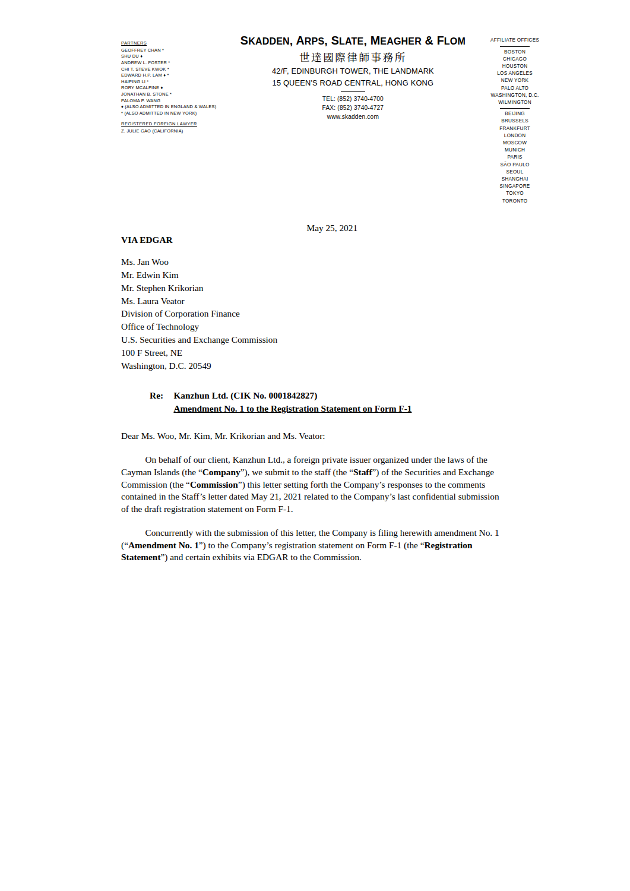Partners
Geoffrey Chan *
Shu Du ♦
Andrew L. Foster *
Chi T. Steve Kwok *
Edward H.P. Lam ♦ *
Haiping Li *
Rory McAlpine ♦
Jonathan B. Stone *
Paloma P. Wang
♦ (Also admitted in England & Wales)
* (Also admitted in New York)
Registered Foreign Lawyer
Z. Julie Gao (California)
SKADDEN, ARPS, SLATE, MEAGHER & FLOM
世達國際律師事務所
42/F, EDINBURGH TOWER, THE LANDMARK
15 QUEEN'S ROAD CENTRAL, HONG KONG
TEL: (852) 3740-4700
FAX: (852) 3740-4727
www.skadden.com
Affiliate Offices
Boston
Chicago
Houston
Los Angeles
New York
Palo Alto
Washington, D.C.
Wilmington
Beijing
Brussels
Frankfurt
London
Moscow
Munich
Paris
São Paulo
Seoul
Shanghai
Singapore
Tokyo
Toronto
May 25, 2021
VIA EDGAR
Ms. Jan Woo
Mr. Edwin Kim
Mr. Stephen Krikorian
Ms. Laura Veator
Division of Corporation Finance
Office of Technology
U.S. Securities and Exchange Commission
100 F Street, NE
Washington, D.C. 20549
Re: Kanzhun Ltd. (CIK No. 0001842827)
Amendment No. 1 to the Registration Statement on Form F-1
Dear Ms. Woo, Mr. Kim, Mr. Krikorian and Ms. Veator:
On behalf of our client, Kanzhun Ltd., a foreign private issuer organized under the laws of the Cayman Islands (the “Company”), we submit to the staff (the “Staff”) of the Securities and Exchange Commission (the “Commission”) this letter setting forth the Company’s responses to the comments contained in the Staff’s letter dated May 21, 2021 related to the Company’s last confidential submission of the draft registration statement on Form F-1.
Concurrently with the submission of this letter, the Company is filing herewith amendment No. 1 (“Amendment No. 1”) to the Company’s registration statement on Form F-1 (the “Registration Statement”) and certain exhibits via EDGAR to the Commission.